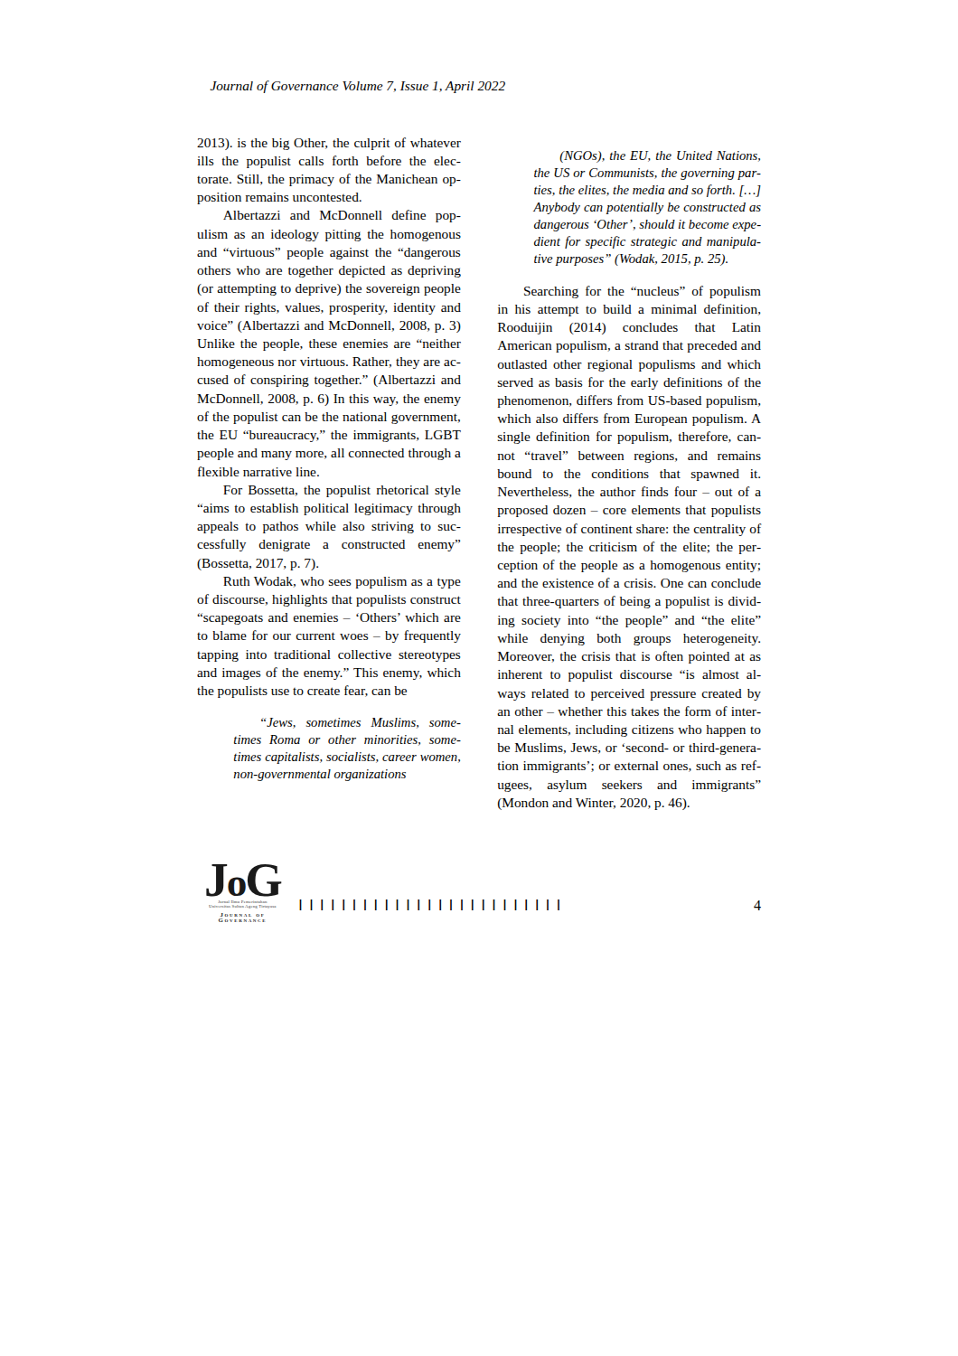Journal of Governance Volume 7, Issue 1, April 2022
2013). is the big Other, the culprit of whatever ills the populist calls forth before the electorate. Still, the primacy of the Manichean opposition remains uncontested.
Albertazzi and McDonnell define populism as an ideology pitting the homogenous and “virtuous” people against the “dangerous others who are together depicted as depriving (or attempting to deprive) the sovereign people of their rights, values, prosperity, identity and voice” (Albertazzi and McDonnell, 2008, p. 3) Unlike the people, these enemies are “neither homogeneous nor virtuous. Rather, they are accused of conspiring together.” (Albertazzi and McDonnell, 2008, p. 6) In this way, the enemy of the populist can be the national government, the EU “bureaucracy,” the immigrants, LGBT people and many more, all connected through a flexible narrative line.
For Bossetta, the populist rhetorical style “aims to establish political legitimacy through appeals to pathos while also striving to successfully denigrate a constructed enemy” (Bossetta, 2017, p. 7).
Ruth Wodak, who sees populism as a type of discourse, highlights that populists construct “scapegoats and enemies – ‘Others’ which are to blame for our current woes – by frequently tapping into traditional collective stereotypes and images of the enemy.” This enemy, which the populists use to create fear, can be
“Jews, sometimes Muslims, sometimes Roma or other minorities, sometimes capitalists, socialists, career women, non-governmental organizations
(NGOs), the EU, the United Nations, the US or Communists, the governing parties, the elites, the media and so forth. […] Anybody can potentially be constructed as dangerous ‘Other’, should it become expedient for specific strategic and manipulative purposes” (Wodak, 2015, p. 25).
Searching for the “nucleus” of populism in his attempt to build a minimal definition, Rooduijin (2014) concludes that Latin American populism, a strand that preceded and outlasted other regional populisms and which served as basis for the early definitions of the phenomenon, differs from US-based populism, which also differs from European populism. A single definition for populism, therefore, cannot “travel” between regions, and remains bound to the conditions that spawned it. Nevertheless, the author finds four – out of a proposed dozen – core elements that populists irrespective of continent share: the centrality of the people; the criticism of the elite; the perception of the people as a homogenous entity; and the existence of a crisis. One can conclude that three-quarters of being a populist is dividing society into “the people” and “the elite” while denying both groups heterogeneity. Moreover, the crisis that is often pointed at as inherent to populist discourse “is almost always related to perceived pressure created by an other – whether this takes the form of internal elements, including citizens who happen to be Muslims, Jews, or ‘second- or third-generation immigrants’; or external ones, such as refugees, asylum seekers and immigrants” (Mondon and Winter, 2020, p. 46).
Jo G Jurnal Ilmu Pemerintahan
Universitas Sultan Ageng Tirtayasa Journal of Governance
I I I I I I I I I I I I I I I I I I I I I I I I I
4